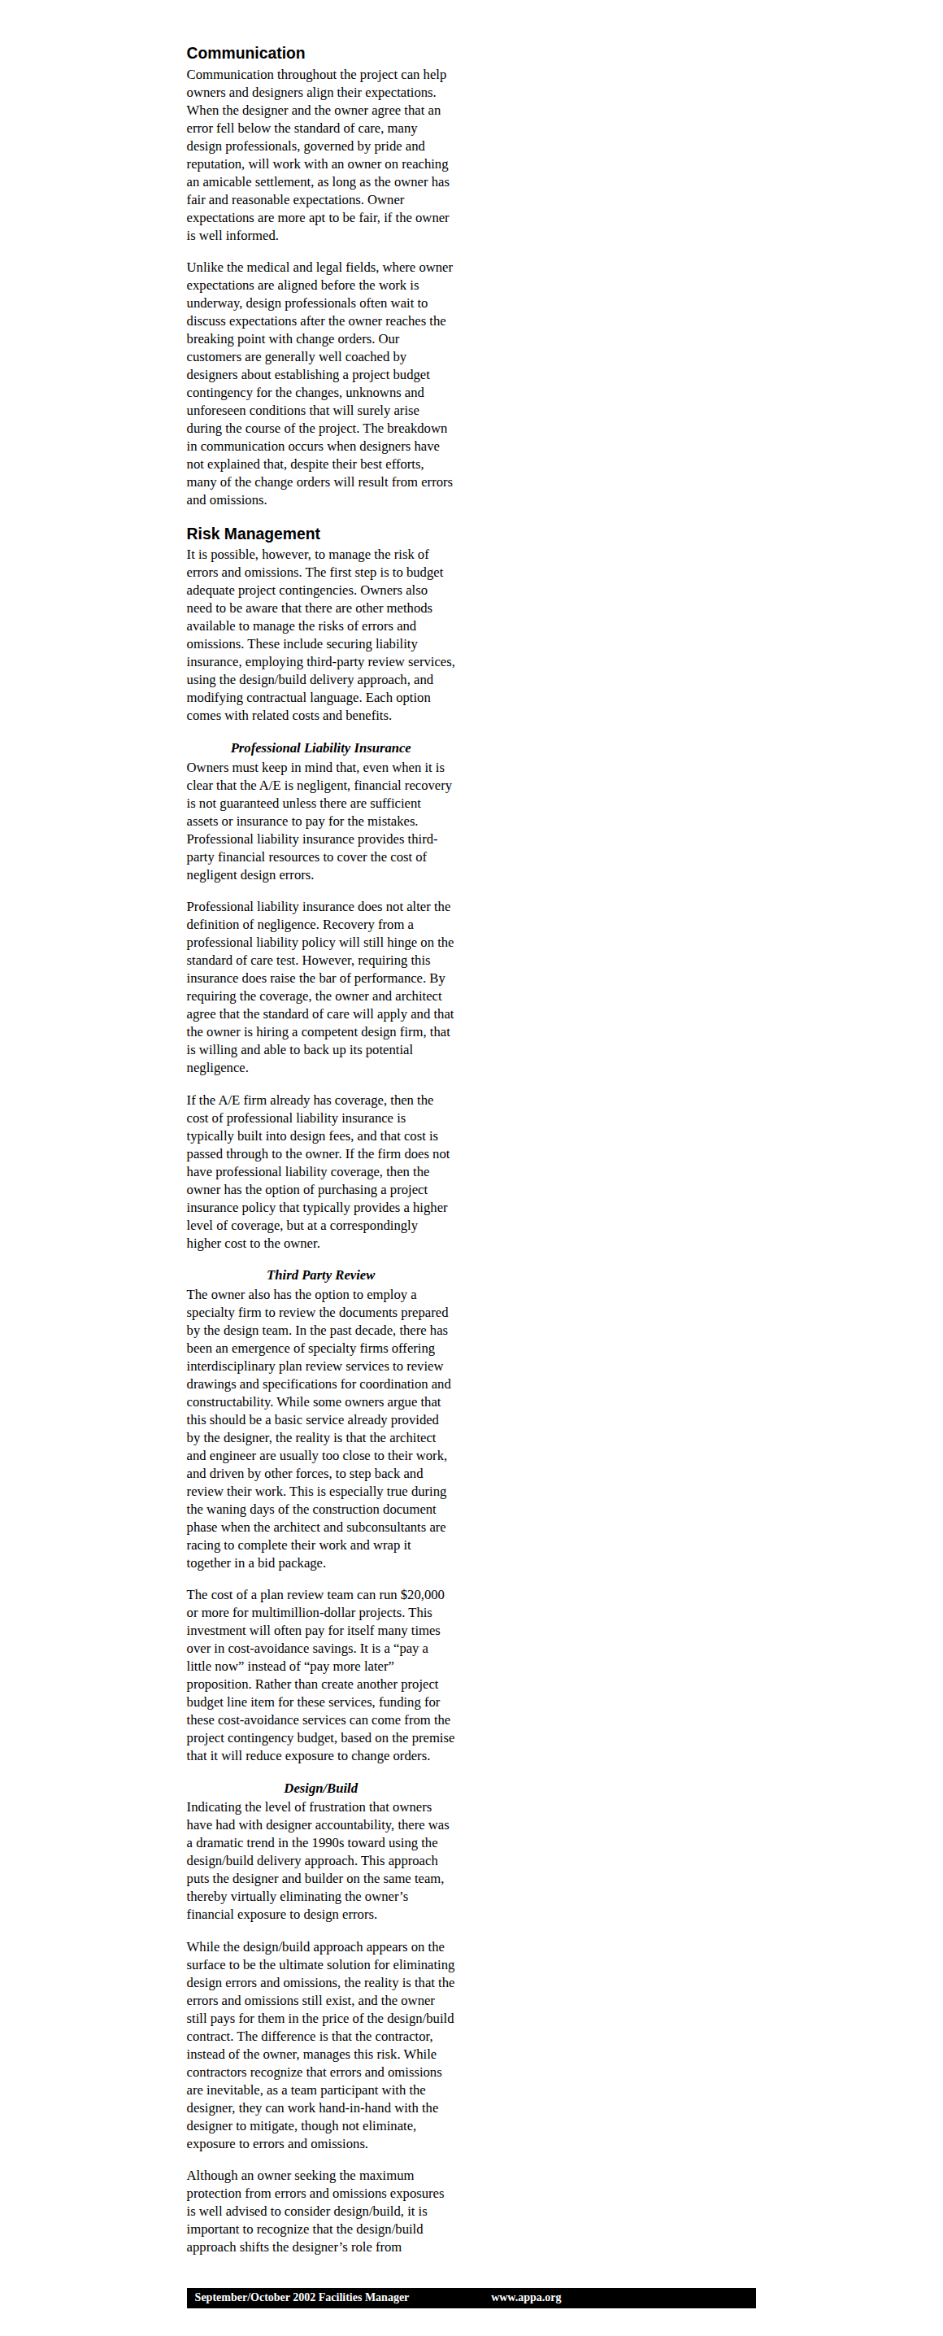Communication
Communication throughout the project can help owners and designers align their expectations. When the designer and the owner agree that an error fell below the standard of care, many design professionals, governed by pride and reputation, will work with an owner on reaching an amicable settlement, as long as the owner has fair and reasonable expectations. Owner expectations are more apt to be fair, if the owner is well informed.
Unlike the medical and legal fields, where owner expectations are aligned before the work is underway, design professionals often wait to discuss expectations after the owner reaches the breaking point with change orders. Our customers are generally well coached by designers about establishing a project budget contingency for the changes, unknowns and unforeseen conditions that will surely arise during the course of the project. The breakdown in communication occurs when designers have not explained that, despite their best efforts, many of the change orders will result from errors and omissions.
Risk Management
It is possible, however, to manage the risk of errors and omissions. The first step is to budget adequate project contingencies. Owners also need to be aware that there are other methods available to manage the risks of errors and omissions. These include securing liability insurance, employing third-party review services, using the design/build delivery approach, and modifying contractual language. Each option comes with related costs and benefits.
Professional Liability Insurance
Owners must keep in mind that, even when it is clear that the A/E is negligent, financial recovery is not guaranteed unless there are sufficient assets or insurance to pay for the mistakes. Professional liability insurance provides third-party financial resources to cover the cost of negligent design errors.
Professional liability insurance does not alter the definition of negligence. Recovery from a professional liability policy will still hinge on the standard of care test. However, requiring this insurance does raise the bar of performance. By requiring the coverage, the owner and architect agree that the standard of care will apply and that the owner is hiring a competent design firm, that is willing and able to back up its potential negligence.
If the A/E firm already has coverage, then the cost of professional liability insurance is typically built into design fees, and that cost is passed through to the owner. If the firm does not have professional liability coverage, then the owner has the option of purchasing a project insurance policy that typically provides a higher level of coverage, but at a correspondingly higher cost to the owner.
Third Party Review
The owner also has the option to employ a specialty firm to review the documents prepared by the design team. In the past decade, there has been an emergence of specialty firms offering interdisciplinary plan review services to review drawings and specifications for coordination and constructability. While some owners argue that this should be a basic service already provided by the designer, the reality is that the architect and engineer are usually too close to their work, and driven by other forces, to step back and review their work. This is especially true during the waning days of the construction document phase when the architect and subconsultants are racing to complete their work and wrap it together in a bid package.
The cost of a plan review team can run $20,000 or more for multimillion-dollar projects. This investment will often pay for itself many times over in cost-avoidance savings. It is a “pay a little now” instead of “pay more later” proposition. Rather than create another project budget line item for these services, funding for these cost-avoidance services can come from the project contingency budget, based on the premise that it will reduce exposure to change orders.
Design/Build
Indicating the level of frustration that owners have had with designer accountability, there was a dramatic trend in the 1990s toward using the design/build delivery approach. This approach puts the designer and builder on the same team, thereby virtually eliminating the owner’s financial exposure to design errors.
While the design/build approach appears on the surface to be the ultimate solution for eliminating design errors and omissions, the reality is that the errors and omissions still exist, and the owner still pays for them in the price of the design/build contract. The difference is that the contractor, instead of the owner, manages this risk. While contractors recognize that errors and omissions are inevitable, as a team participant with the designer, they can work hand-in-hand with the designer to mitigate, though not eliminate, exposure to errors and omissions.
Although an owner seeking the maximum protection from errors and omissions exposures is well advised to consider design/build, it is important to recognize that the design/build approach shifts the designer’s role from
September/October 2002 Facilities Manager www.appa.org